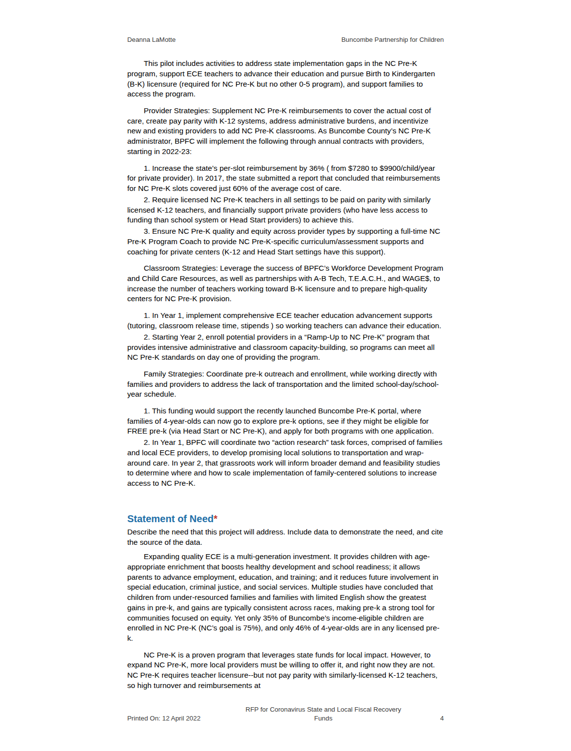Deanna LaMotte Buncombe Partnership for Children
This pilot includes activities to address state implementation gaps in the NC Pre-K program, support ECE teachers to advance their education and pursue Birth to Kindergarten (B-K) licensure (required for NC Pre-K but no other 0-5 program), and support families to access the program.
Provider Strategies: Supplement NC Pre-K reimbursements to cover the actual cost of care, create pay parity with K-12 systems, address administrative burdens, and incentivize new and existing providers to add NC Pre-K classrooms. As Buncombe County’s NC Pre-K administrator, BPFC will implement the following through annual contracts with providers, starting in 2022-23:
1. Increase the state’s per-slot reimbursement by 36% ( from $7280 to $9900/child/year for private provider). In 2017, the state submitted a report that concluded that reimbursements for NC Pre-K slots covered just 60% of the average cost of care.
2. Require licensed NC Pre-K teachers in all settings to be paid on parity with similarly licensed K-12 teachers, and financially support private providers (who have less access to funding than school system or Head Start providers) to achieve this.
3. Ensure NC Pre-K quality and equity across provider types by supporting a full-time NC Pre-K Program Coach to provide NC Pre-K-specific curriculum/assessment supports and coaching for private centers (K-12 and Head Start settings have this support).
Classroom Strategies: Leverage the success of BPFC’s Workforce Development Program and Child Care Resources, as well as partnerships with A-B Tech, T.E.A.C.H., and WAGE$, to increase the number of teachers working toward B-K licensure and to prepare high-quality centers for NC Pre-K provision.
1. In Year 1, implement comprehensive ECE teacher education advancement supports (tutoring, classroom release time, stipends ) so working teachers can advance their education.
2. Starting Year 2, enroll potential providers in a “Ramp-Up to NC Pre-K” program that provides intensive administrative and classroom capacity-building, so programs can meet all NC Pre-K standards on day one of providing the program.
Family Strategies: Coordinate pre-k outreach and enrollment, while working directly with families and providers to address the lack of transportation and the limited school-day/school-year schedule.
1. This funding would support the recently launched Buncombe Pre-K portal, where families of 4-year-olds can now go to explore pre-k options, see if they might be eligible for FREE pre-k (via Head Start or NC Pre-K), and apply for both programs with one application.
2. In Year 1, BPFC will coordinate two “action research” task forces, comprised of families and local ECE providers, to develop promising local solutions to transportation and wrap-around care. In year 2, that grassroots work will inform broader demand and feasibility studies to determine where and how to scale implementation of family-centered solutions to increase access to NC Pre-K.
Statement of Need*
Describe the need that this project will address. Include data to demonstrate the need, and cite the source of the data.
Expanding quality ECE is a multi-generation investment. It provides children with age-appropriate enrichment that boosts healthy development and school readiness; it allows parents to advance employment, education, and training; and it reduces future involvement in special education, criminal justice, and social services. Multiple studies have concluded that children from under-resourced families and families with limited English show the greatest gains in pre-k, and gains are typically consistent across races, making pre-k a strong tool for communities focused on equity. Yet only 35% of Buncombe’s income-eligible children are enrolled in NC Pre-K (NC’s goal is 75%), and only 46% of 4-year-olds are in any licensed pre-k.
NC Pre-K is a proven program that leverages state funds for local impact. However, to expand NC Pre-K, more local providers must be willing to offer it, and right now they are not. NC Pre-K requires teacher licensure--but not pay parity with similarly-licensed K-12 teachers, so high turnover and reimbursements at
Printed On: 12 April 2022 RFP for Coronavirus State and Local Fiscal Recovery
Funds 4